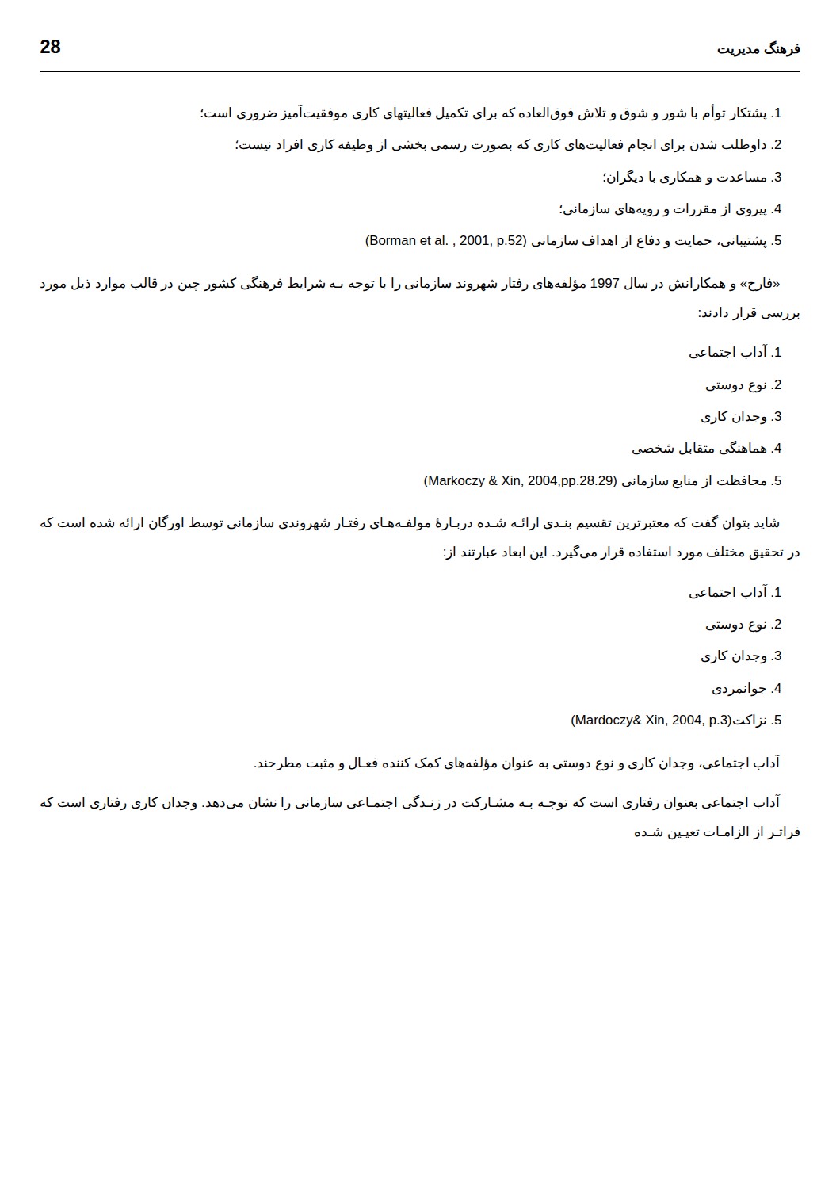فرهنگ مدیریت 28
پشتکار توأم با شور و شوق و تلاش فوق‌العاده که برای تکمیل فعالیتهای کاری موفقیت‌آمیز ضروری است؛
داوطلب شدن برای انجام فعالیت‌های کاری که بصورت رسمی بخشی از وظیفه کاری افراد نیست؛
مساعدت و همکاری با دیگران؛
پیروی از مقررات و رویه‌های سازمانی؛
پشتیبانی، حمایت و دفاع از اهداف سازمانی (Borman et al. , 2001, p.52)
«فارح» و همکارانش در سال 1997 مؤلفه‌های رفتار شهروند سازمانی را با توجه بـه شرایط فرهنگی کشور چین در قالب موارد ذیل مورد بررسی قرار دادند:
آداب اجتماعی
نوع دوستی
وجدان کاری
هماهنگی متقابل شخصی
محافظت از منابع سازمانی (Markoczy & Xin, 2004,pp.28.29)
شاید بتوان گفت که معتبرترین تقسیم بنـدی ارائـه شـده دربـارۀ مولفـه‌هـای رفتـار شهروندی سازمانی توسط اورگان ارائه شده است که در تحقیق مختلف مورد استفاده قرار می‌گیرد. این ابعاد عبارتند از:
آداب اجتماعی
نوع دوستی
وجدان کاری
جوانمردی
نزاکت(Mardoczy& Xin, 2004, p.3)
آداب اجتماعی، وجدان کاری و نوع دوستی به عنوان مؤلفه‌های کمک کننده فعـال و مثبت مطرحند.
آداب اجتماعی بعنوان رفتاری است که توجـه بـه مشـارکت در زنـدگی اجتمـاعی سازمانی را نشان می‌دهد. وجدان کاری رفتاری است که فراتـر از الزامـات تعیـین شـده